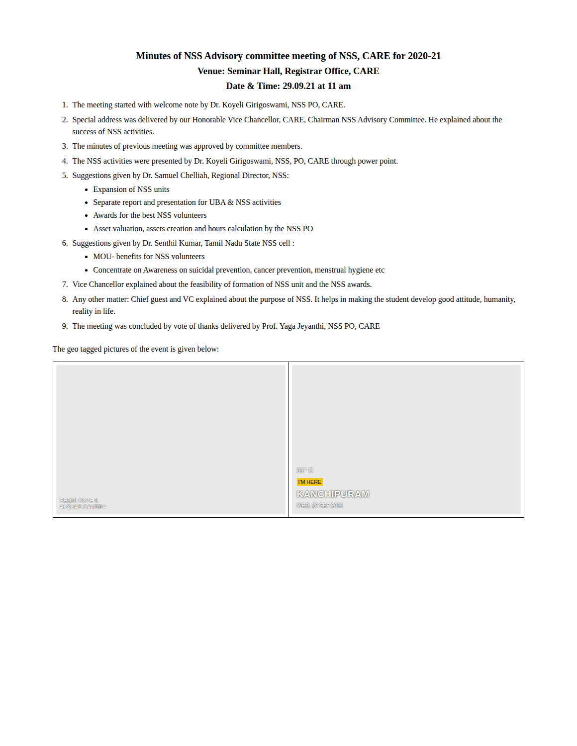Minutes of NSS Advisory committee meeting of NSS, CARE for 2020-21
Venue: Seminar Hall, Registrar Office, CARE
Date & Time: 29.09.21 at 11 am
The meeting started with welcome note by Dr. Koyeli Girigoswami, NSS PO, CARE.
Special address was delivered by our Honorable Vice Chancellor, CARE, Chairman NSS Advisory Committee. He explained about the success of NSS activities.
The minutes of previous meeting was approved by committee members.
The NSS activities were presented by Dr. Koyeli Girigoswami, NSS, PO, CARE through power point.
Suggestions given by Dr. Samuel Chelliah, Regional Director, NSS:
Expansion of NSS units
Separate report and presentation for UBA & NSS activities
Awards for the best NSS volunteers
Asset valuation, assets creation and hours calculation by the NSS PO
Suggestions given by Dr. Senthil Kumar, Tamil Nadu State NSS cell :
MOU- benefits for NSS volunteers
Concentrate on Awareness on suicidal prevention, cancer prevention, menstrual hygiene etc
Vice Chancellor explained about the feasibility of formation of NSS unit and the NSS awards.
Any other matter: Chief guest and VC explained about the purpose of NSS. It helps in making the student develop good attitude, humanity, reality in life.
The meeting was concluded by vote of thanks delivered by Prof. Yaga Jeyanthi, NSS PO, CARE
The geo tagged pictures of the event is given below:
| REDMI NOTE 8 AI QUAD CAMERA | 31° C I'M HERE KANCHIPURAM WED, 29 SEP 2021 |